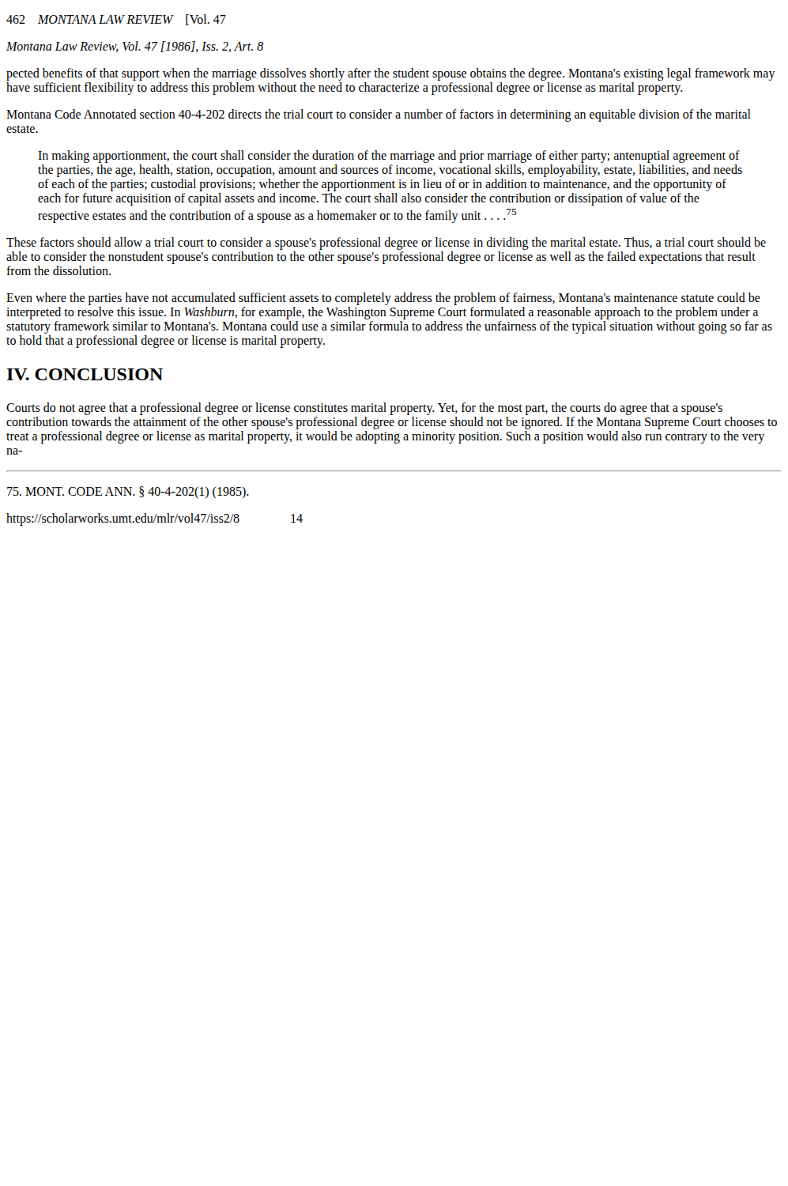462 MONTANA LAW REVIEW [Vol. 47
Montana Law Review, Vol. 47 [1986], Iss. 2, Art. 8
pected benefits of that support when the marriage dissolves shortly after the student spouse obtains the degree. Montana's existing legal framework may have sufficient flexibility to address this problem without the need to characterize a professional degree or license as marital property.
Montana Code Annotated section 40-4-202 directs the trial court to consider a number of factors in determining an equitable division of the marital estate.
In making apportionment, the court shall consider the duration of the marriage and prior marriage of either party; antenuptial agreement of the parties, the age, health, station, occupation, amount and sources of income, vocational skills, employability, estate, liabilities, and needs of each of the parties; custodial provisions; whether the apportionment is in lieu of or in addition to maintenance, and the opportunity of each for future acquisition of capital assets and income. The court shall also consider the contribution or dissipation of value of the respective estates and the contribution of a spouse as a homemaker or to the family unit . . . .75
These factors should allow a trial court to consider a spouse's professional degree or license in dividing the marital estate. Thus, a trial court should be able to consider the nonstudent spouse's contribution to the other spouse's professional degree or license as well as the failed expectations that result from the dissolution.
Even where the parties have not accumulated sufficient assets to completely address the problem of fairness, Montana's maintenance statute could be interpreted to resolve this issue. In Washburn, for example, the Washington Supreme Court formulated a reasonable approach to the problem under a statutory framework similar to Montana's. Montana could use a similar formula to address the unfairness of the typical situation without going so far as to hold that a professional degree or license is marital property.
IV. CONCLUSION
Courts do not agree that a professional degree or license constitutes marital property. Yet, for the most part, the courts do agree that a spouse's contribution towards the attainment of the other spouse's professional degree or license should not be ignored. If the Montana Supreme Court chooses to treat a professional degree or license as marital property, it would be adopting a minority position. Such a position would also run contrary to the very na-
75. MONT. CODE ANN. § 40-4-202(1) (1985).
https://scholarworks.umt.edu/mlr/vol47/iss2/8 14